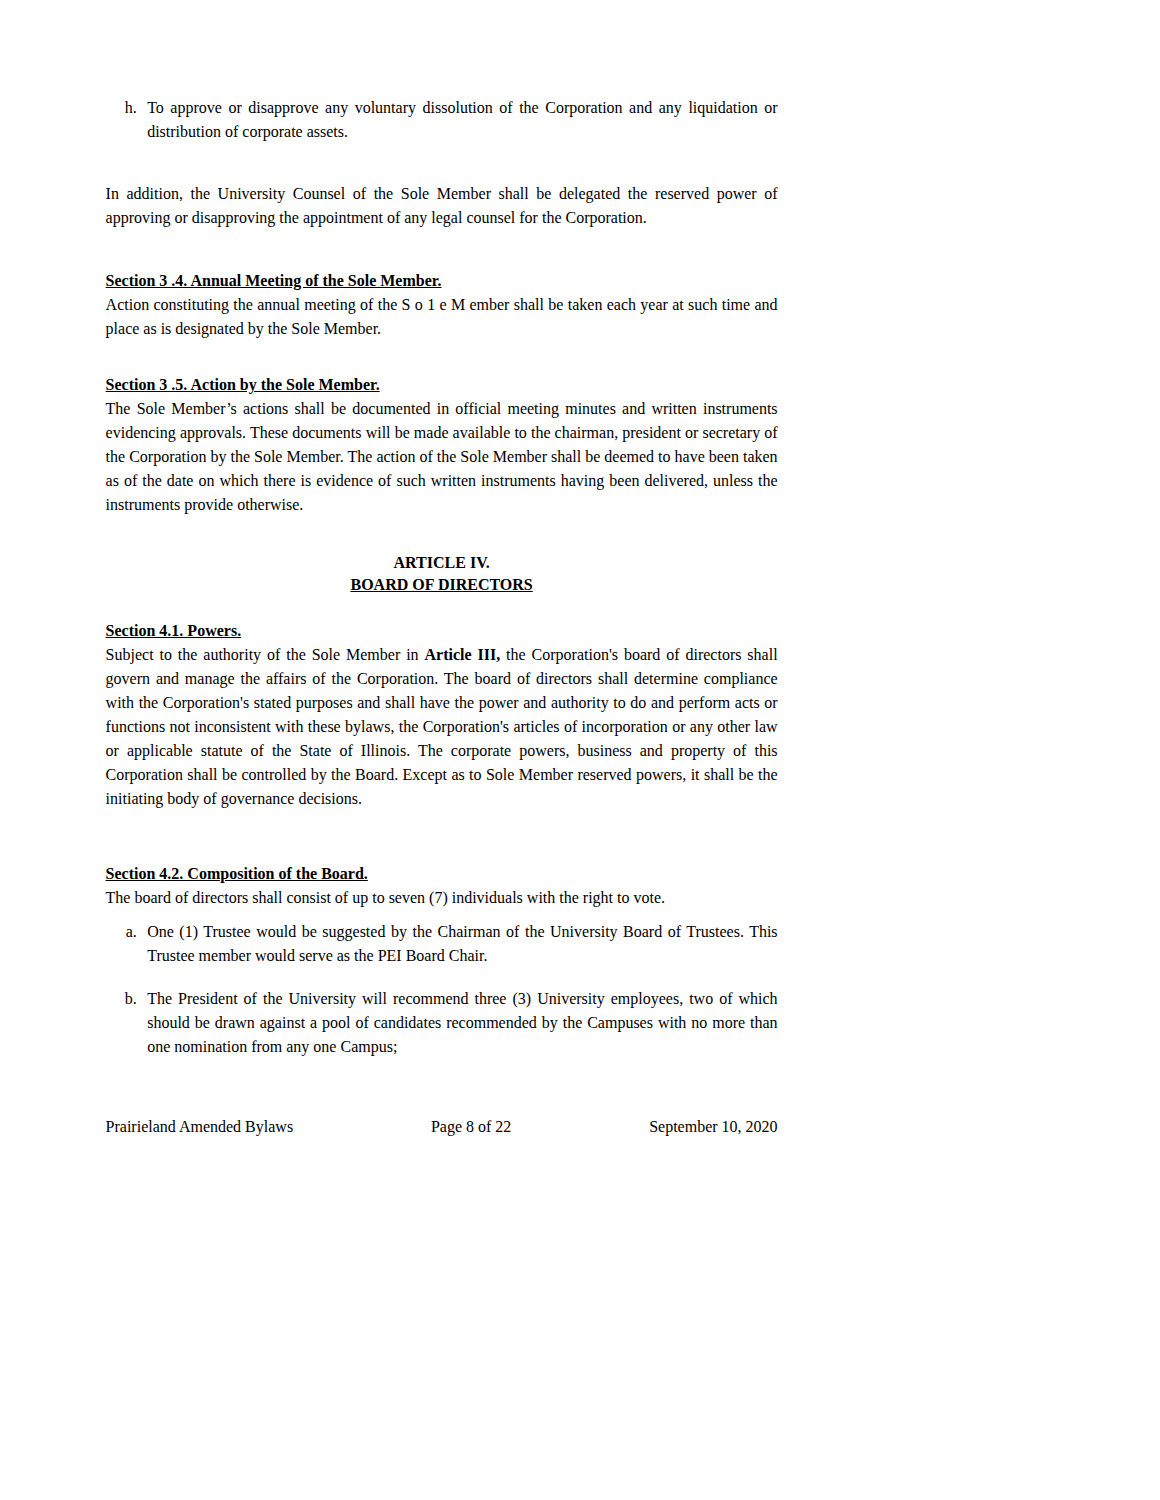To approve or disapprove any voluntary dissolution of the Corporation and any liquidation or distribution of corporate assets.
In addition, the University Counsel of the Sole Member shall be delegated the reserved power of approving or disapproving the appointment of any legal counsel for the Corporation.
Section 3 .4. Annual Meeting of the Sole Member.
Action constituting the annual meeting of the S o 1 e M ember shall be taken each year at such time and place as is designated by the Sole Member.
Section 3 .5. Action by the Sole Member.
The Sole Member’s actions shall be documented in official meeting minutes and written instruments evidencing approvals. These documents will be made available to the chairman, president or secretary of the Corporation by the Sole Member. The action of the Sole Member shall be deemed to have been taken as of the date on which there is evidence of such written instruments having been delivered, unless the instruments provide otherwise.
ARTICLE IV. BOARD OF DIRECTORS
Section 4.1. Powers.
Subject to the authority of the Sole Member in Article III, the Corporation's board of directors shall govern and manage the affairs of the Corporation. The board of directors shall determine compliance with the Corporation's stated purposes and shall have the power and authority to do and perform acts or functions not inconsistent with these bylaws, the Corporation's articles of incorporation or any other law or applicable statute of the State of Illinois. The corporate powers, business and property of this Corporation shall be controlled by the Board. Except as to Sole Member reserved powers, it shall be the initiating body of governance decisions.
Section 4.2. Composition of the Board.
The board of directors shall consist of up to seven (7) individuals with the right to vote.
One (1) Trustee would be suggested by the Chairman of the University Board of Trustees. This Trustee member would serve as the PEI Board Chair.
The President of the University will recommend three (3) University employees, two of which should be drawn against a pool of candidates recommended by the Campuses with no more than one nomination from any one Campus;
Prairieland Amended Bylaws Page 8 of 22 September 10, 2020